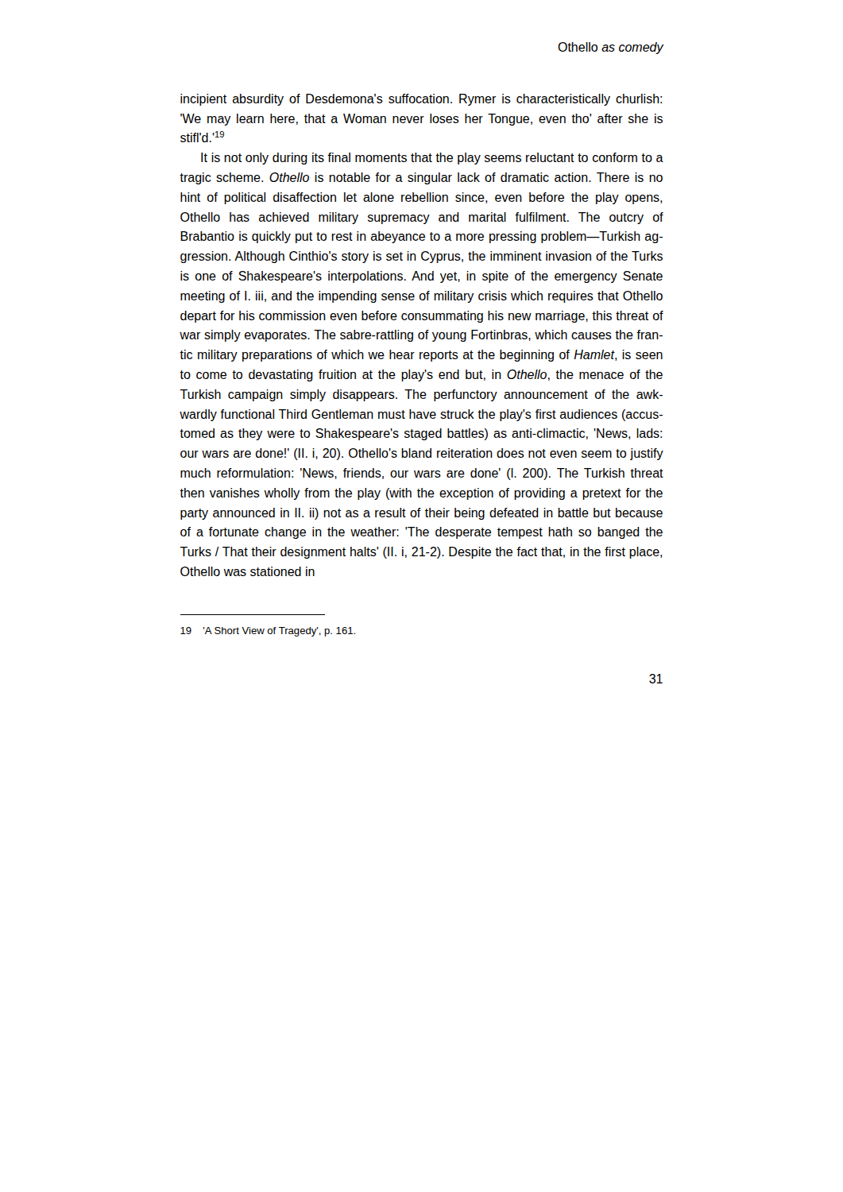Othello as comedy
incipient absurdity of Desdemona's suffocation. Rymer is characteristically churlish: 'We may learn here, that a Woman never loses her Tongue, even tho' after she is stifl'd.'19
It is not only during its final moments that the play seems reluctant to conform to a tragic scheme. Othello is notable for a singular lack of dramatic action. There is no hint of political disaffection let alone rebellion since, even before the play opens, Othello has achieved military supremacy and marital fulfilment. The outcry of Brabantio is quickly put to rest in abeyance to a more pressing problem—Turkish aggression. Although Cinthio's story is set in Cyprus, the imminent invasion of the Turks is one of Shakespeare's interpolations. And yet, in spite of the emergency Senate meeting of I. iii, and the impending sense of military crisis which requires that Othello depart for his commission even before consummating his new marriage, this threat of war simply evaporates. The sabre-rattling of young Fortinbras, which causes the frantic military preparations of which we hear reports at the beginning of Hamlet, is seen to come to devastating fruition at the play's end but, in Othello, the menace of the Turkish campaign simply disappears. The perfunctory announcement of the awkwardly functional Third Gentleman must have struck the play's first audiences (accustomed as they were to Shakespeare's staged battles) as anti-climactic, 'News, lads: our wars are done!' (II. i, 20). Othello's bland reiteration does not even seem to justify much reformulation: 'News, friends, our wars are done' (l. 200). The Turkish threat then vanishes wholly from the play (with the exception of providing a pretext for the party announced in II. ii) not as a result of their being defeated in battle but because of a fortunate change in the weather: 'The desperate tempest hath so banged the Turks / That their designment halts' (II. i, 21-2). Despite the fact that, in the first place, Othello was stationed in
19'A Short View of Tragedy', p. 161.
31